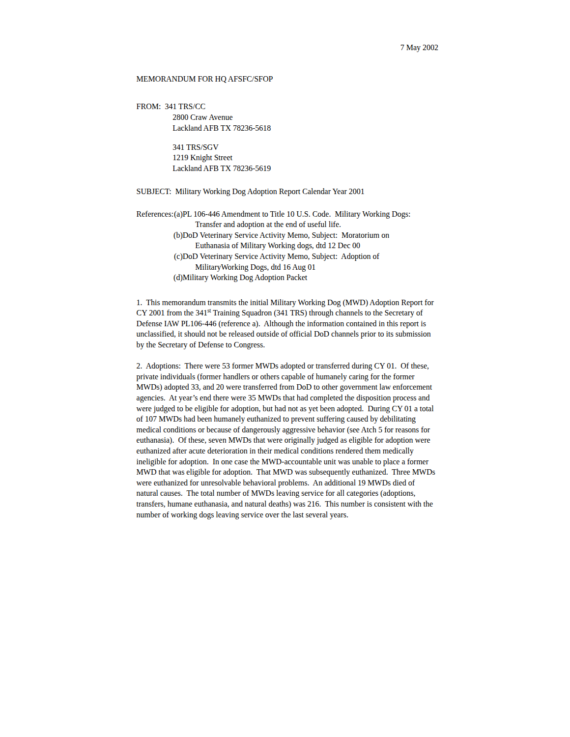7 May 2002
MEMORANDUM FOR HQ AFSFC/SFOP
FROM: 341 TRS/CC
2800 Craw Avenue
Lackland AFB TX 78236-5618
341 TRS/SGV
1219 Knight Street
Lackland AFB TX 78236-5619
SUBJECT: Military Working Dog Adoption Report Calendar Year 2001
| References: | (a) | PL 106-446 Amendment to Title 10 U.S. Code. Military Working Dogs: Transfer and adoption at the end of useful life. |
| | (b) | DoD Veterinary Service Activity Memo, Subject: Moratorium on Euthanasia of Military Working dogs, dtd 12 Dec 00 |
| | (c) | DoD Veterinary Service Activity Memo, Subject: Adoption of MilitaryWorking Dogs, dtd 16 Aug 01 |
| | (d) | Military Working Dog Adoption Packet |
1. This memorandum transmits the initial Military Working Dog (MWD) Adoption Report for CY 2001 from the 341st Training Squadron (341 TRS) through channels to the Secretary of Defense IAW PL106-446 (reference a). Although the information contained in this report is unclassified, it should not be released outside of official DoD channels prior to its submission by the Secretary of Defense to Congress.
2. Adoptions: There were 53 former MWDs adopted or transferred during CY 01. Of these, private individuals (former handlers or others capable of humanely caring for the former MWDs) adopted 33, and 20 were transferred from DoD to other government law enforcement agencies. At year’s end there were 35 MWDs that had completed the disposition process and were judged to be eligible for adoption, but had not as yet been adopted. During CY 01 a total of 107 MWDs had been humanely euthanized to prevent suffering caused by debilitating medical conditions or because of dangerously aggressive behavior (see Atch 5 for reasons for euthanasia). Of these, seven MWDs that were originally judged as eligible for adoption were euthanized after acute deterioration in their medical conditions rendered them medically ineligible for adoption. In one case the MWD-accountable unit was unable to place a former MWD that was eligible for adoption. That MWD was subsequently euthanized. Three MWDs were euthanized for unresolvable behavioral problems. An additional 19 MWDs died of natural causes. The total number of MWDs leaving service for all categories (adoptions, transfers, humane euthanasia, and natural deaths) was 216. This number is consistent with the number of working dogs leaving service over the last several years.